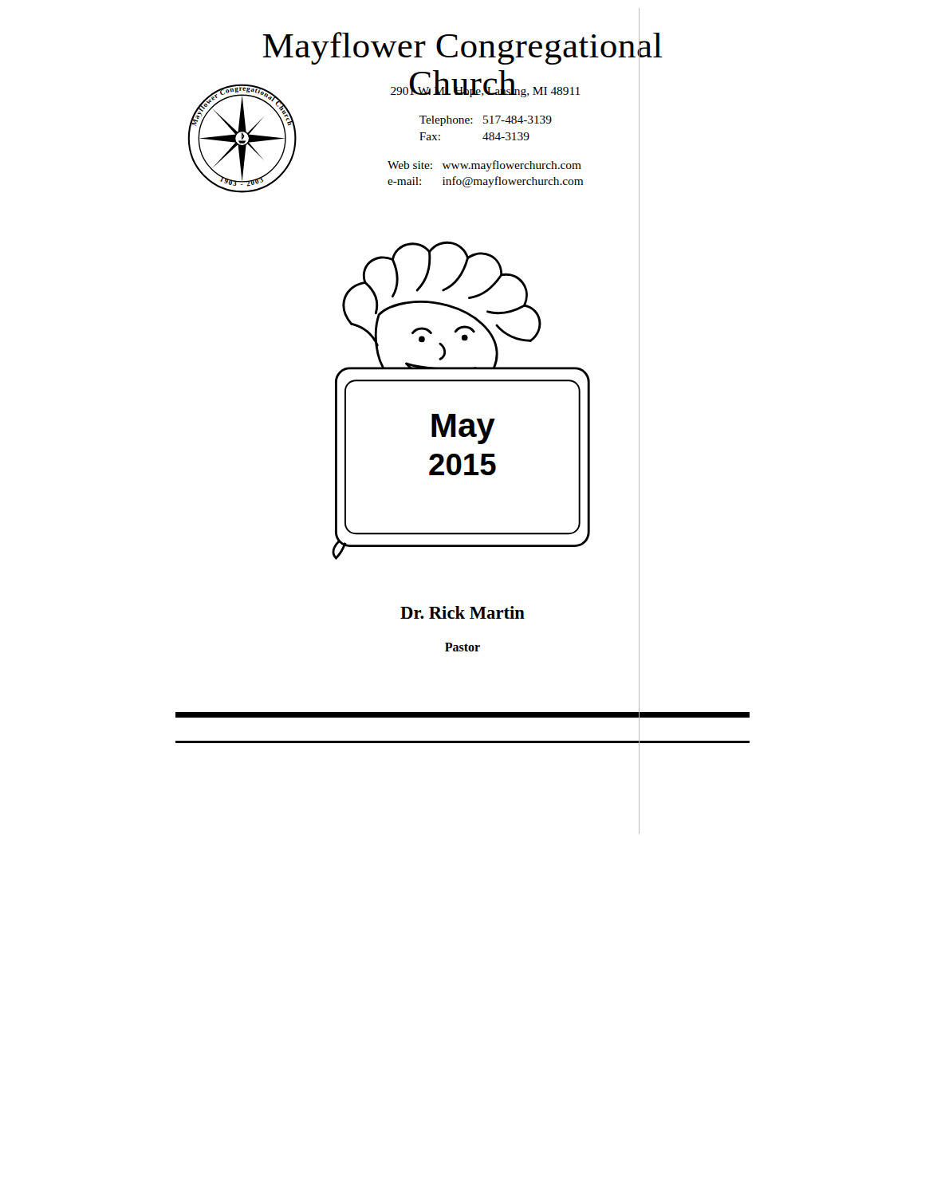Mayflower CongregationalChurch
Mayflower Congregational Church 1903 - 2003
2901 W. Mt. Hope, Lansing, MI 48911
| Telephone: | 517-484-3139 |
| Fax: | 484-3139 |
| Web site: | www.mayflowerchurch.com |
| e-mail: | info@mayflowerchurch.com |
May 2015
Dr. Rick Martin
Pastor